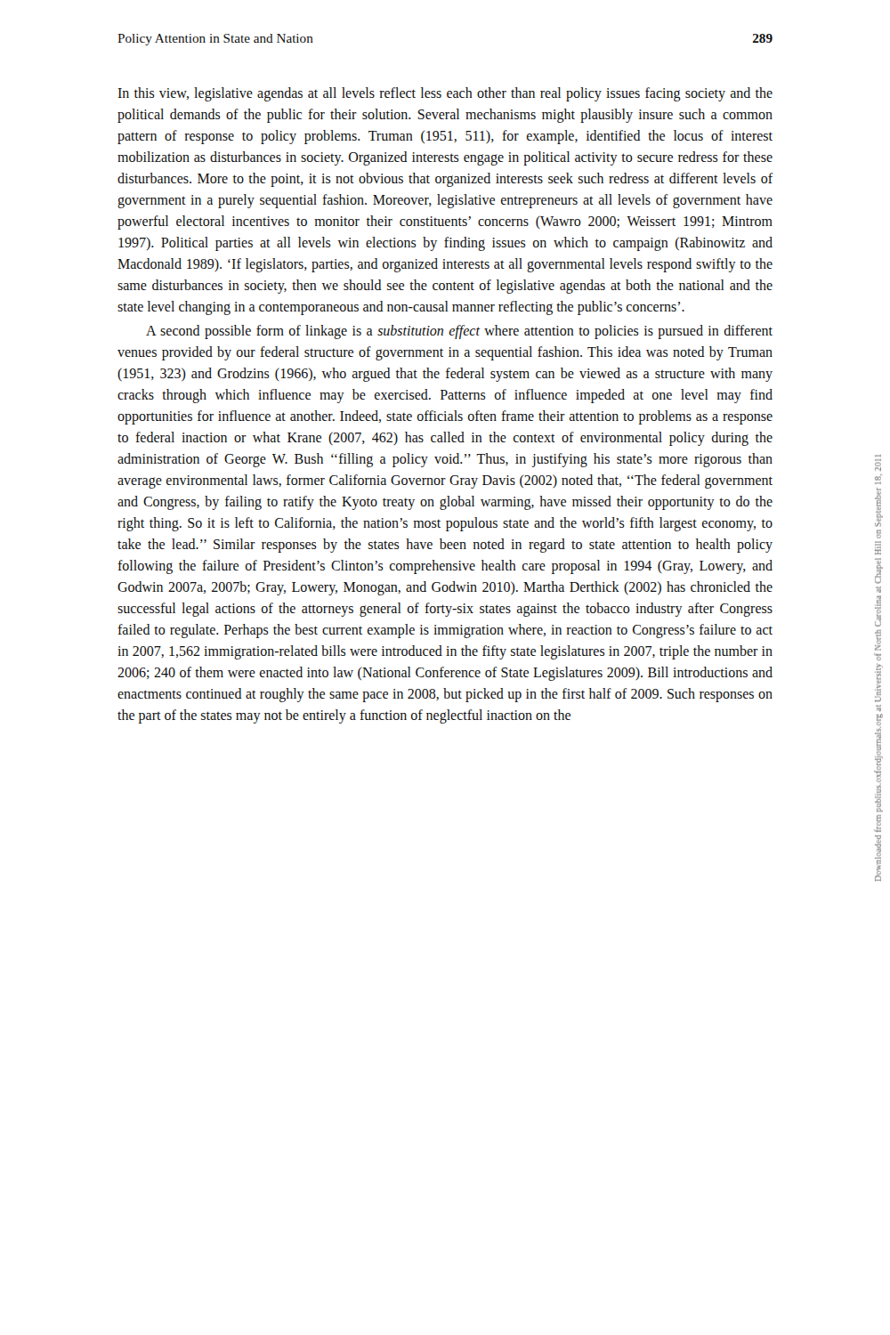Policy Attention in State and Nation 289
Downloaded from publius.oxfordjournals.org at University of North Carolina at Chapel Hill on September 18, 2011
In this view, legislative agendas at all levels reflect less each other than real policy issues facing society and the political demands of the public for their solution. Several mechanisms might plausibly insure such a common pattern of response to policy problems. Truman (1951, 511), for example, identified the locus of interest mobilization as disturbances in society. Organized interests engage in political activity to secure redress for these disturbances. More to the point, it is not obvious that organized interests seek such redress at different levels of government in a purely sequential fashion. Moreover, legislative entrepreneurs at all levels of government have powerful electoral incentives to monitor their constituents’ concerns (Wawro 2000; Weissert 1991; Mintrom 1997). Political parties at all levels win elections by finding issues on which to campaign (Rabinowitz and Macdonald 1989). ‘If legislators, parties, and organized interests at all governmental levels respond swiftly to the same disturbances in society, then we should see the content of legislative agendas at both the national and the state level changing in a contemporaneous and non-causal manner reflecting the public’s concerns’.
A second possible form of linkage is a substitution effect where attention to policies is pursued in different venues provided by our federal structure of government in a sequential fashion. This idea was noted by Truman (1951, 323) and Grodzins (1966), who argued that the federal system can be viewed as a structure with many cracks through which influence may be exercised. Patterns of influence impeded at one level may find opportunities for influence at another. Indeed, state officials often frame their attention to problems as a response to federal inaction or what Krane (2007, 462) has called in the context of environmental policy during the administration of George W. Bush ‘‘filling a policy void.’’ Thus, in justifying his state’s more rigorous than average environmental laws, former California Governor Gray Davis (2002) noted that, ‘‘The federal government and Congress, by failing to ratify the Kyoto treaty on global warming, have missed their opportunity to do the right thing. So it is left to California, the nation’s most populous state and the world’s fifth largest economy, to take the lead.’’ Similar responses by the states have been noted in regard to state attention to health policy following the failure of President’s Clinton’s comprehensive health care proposal in 1994 (Gray, Lowery, and Godwin 2007a, 2007b; Gray, Lowery, Monogan, and Godwin 2010). Martha Derthick (2002) has chronicled the successful legal actions of the attorneys general of forty-six states against the tobacco industry after Congress failed to regulate. Perhaps the best current example is immigration where, in reaction to Congress’s failure to act in 2007, 1,562 immigration-related bills were introduced in the fifty state legislatures in 2007, triple the number in 2006; 240 of them were enacted into law (National Conference of State Legislatures 2009). Bill introductions and enactments continued at roughly the same pace in 2008, but picked up in the first half of 2009. Such responses on the part of the states may not be entirely a function of neglectful inaction on the